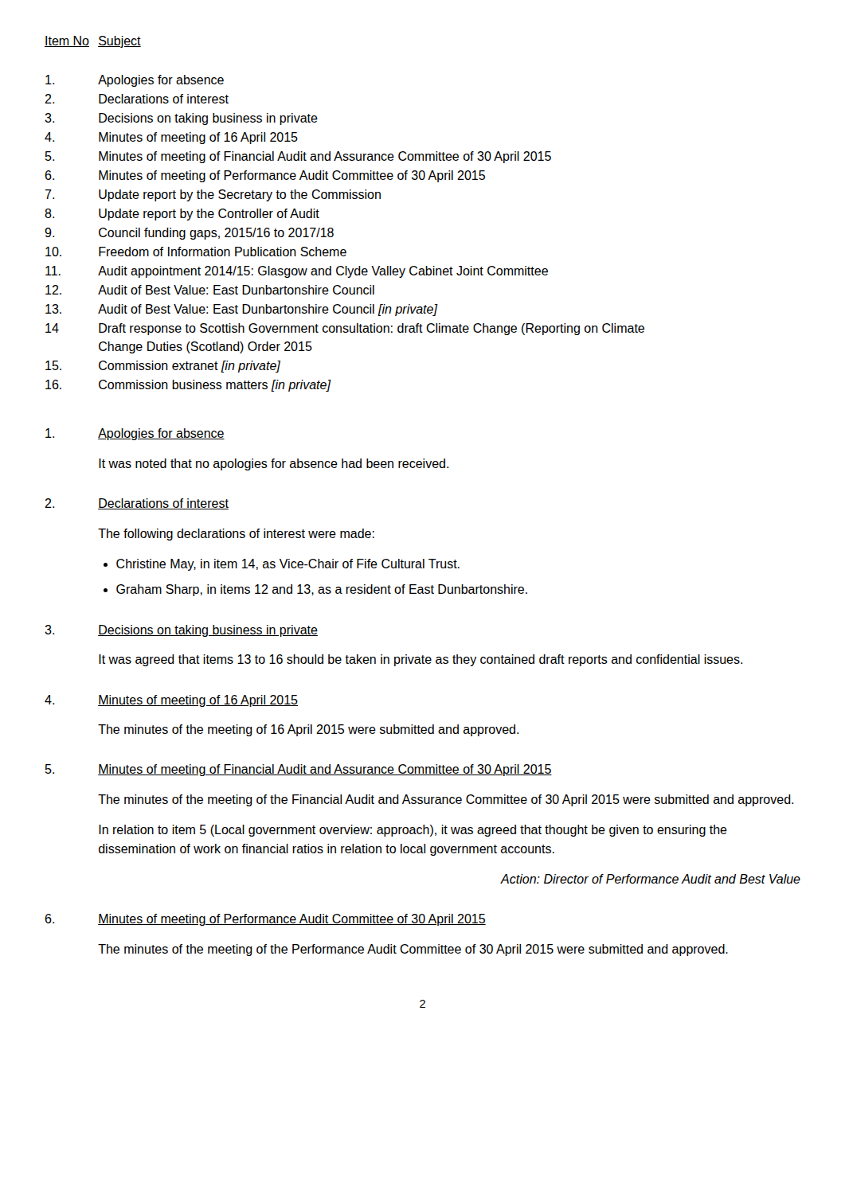Item No Subject
1. Apologies for absence
2. Declarations of interest
3. Decisions on taking business in private
4. Minutes of meeting of 16 April 2015
5. Minutes of meeting of Financial Audit and Assurance Committee of 30 April 2015
6. Minutes of meeting of Performance Audit Committee of 30 April 2015
7. Update report by the Secretary to the Commission
8. Update report by the Controller of Audit
9. Council funding gaps, 2015/16 to 2017/18
10. Freedom of Information Publication Scheme
11. Audit appointment 2014/15: Glasgow and Clyde Valley Cabinet Joint Committee
12. Audit of Best Value: East Dunbartonshire Council
13. Audit of Best Value: East Dunbartonshire Council [in private]
14 Draft response to Scottish Government consultation: draft Climate Change (Reporting on Climate Change Duties (Scotland) Order 2015
15. Commission extranet [in private]
16. Commission business matters [in private]
1. Apologies for absence
It was noted that no apologies for absence had been received.
2. Declarations of interest
The following declarations of interest were made:
Christine May, in item 14, as Vice-Chair of Fife Cultural Trust.
Graham Sharp, in items 12 and 13, as a resident of East Dunbartonshire.
3. Decisions on taking business in private
It was agreed that items 13 to 16 should be taken in private as they contained draft reports and confidential issues.
4. Minutes of meeting of 16 April 2015
The minutes of the meeting of 16 April 2015 were submitted and approved.
5. Minutes of meeting of Financial Audit and Assurance Committee of 30 April 2015
The minutes of the meeting of the Financial Audit and Assurance Committee of 30 April 2015 were submitted and approved.
In relation to item 5 (Local government overview: approach), it was agreed that thought be given to ensuring the dissemination of work on financial ratios in relation to local government accounts.
Action: Director of Performance Audit and Best Value
6. Minutes of meeting of Performance Audit Committee of 30 April 2015
The minutes of the meeting of the Performance Audit Committee of 30 April 2015 were submitted and approved.
2